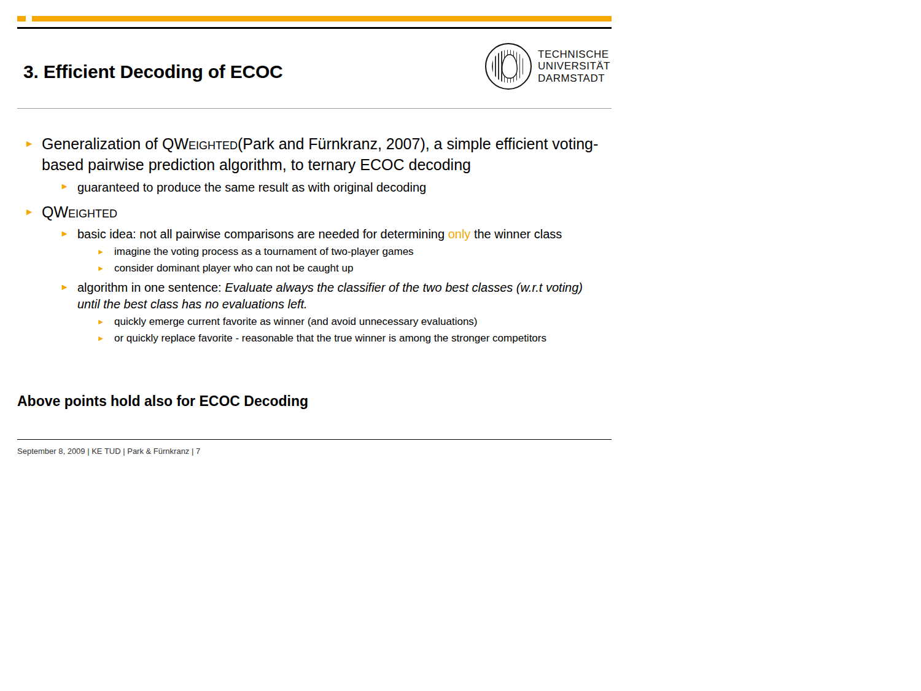TECHNISCHE
UNIVERSITÄT
DARMSTADT
3. Efficient Decoding of ECOC
Generalization of QWeighted(Park and Fürnkranz, 2007), a simple efficient voting-based pairwise prediction algorithm, to ternary ECOC decoding
guaranteed to produce the same result as with original decoding
QWeighted
basic idea: not all pairwise comparisons are needed for determining only the winner class
imagine the voting process as a tournament of two-player games
consider dominant player who can not be caught up
algorithm in one sentence: Evaluate always the classifier of the two best classes (w.r.t voting) until the best class has no evaluations left.
quickly emerge current favorite as winner (and avoid unnecessary evaluations)
or quickly replace favorite - reasonable that the true winner is among the stronger competitors
Above points hold also for ECOC Decoding
September 8, 2009 | KE TUD | Park & Fürnkranz | 7